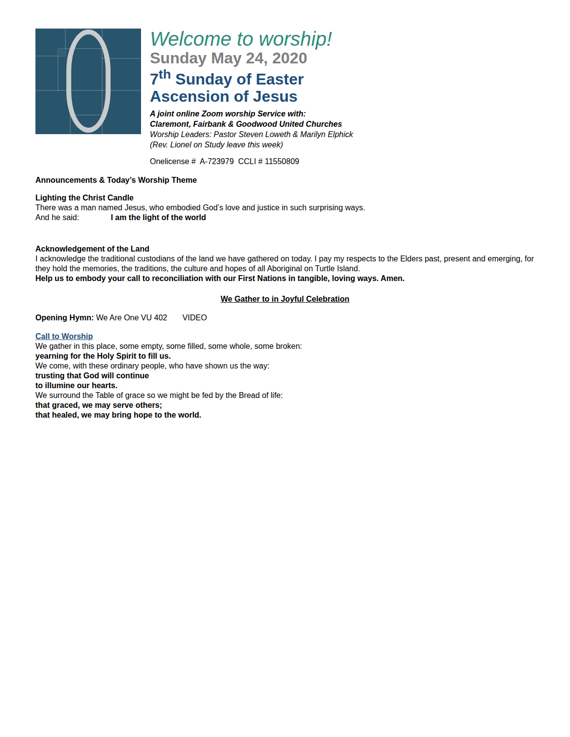Welcome to worship!
Sunday May 24, 2020
7th Sunday of Easter
Ascension of Jesus
A joint online Zoom worship Service with:
Claremont, Fairbank & Goodwood United Churches
Worship Leaders: Pastor Steven Loweth & Marilyn Elphick
(Rev. Lionel on Study leave this week)
Onelicense # A-723979 CCLI # 11550809
Announcements & Today’s Worship Theme
Lighting the Christ Candle
There was a man named Jesus, who embodied God’s love and justice in such surprising ways.
And he said: I am the light of the world
Acknowledgement of the Land
I acknowledge the traditional custodians of the land we have gathered on today. I pay my respects to the Elders past, present and emerging, for they hold the memories, the traditions, the culture and hopes of all Aboriginal on Turtle Island.
Help us to embody your call to reconciliation with our First Nations in tangible, loving ways. Amen.
We Gather to in Joyful Celebration
Opening Hymn: We Are One VU 402 VIDEO
Call to Worship
We gather in this place, some empty, some filled, some whole, some broken:
yearning for the Holy Spirit to fill us.
We come, with these ordinary people, who have shown us the way:
trusting that God will continue
to illumine our hearts.
We surround the Table of grace so we might be fed by the Bread of life:
that graced, we may serve others;
that healed, we may bring hope to the world.